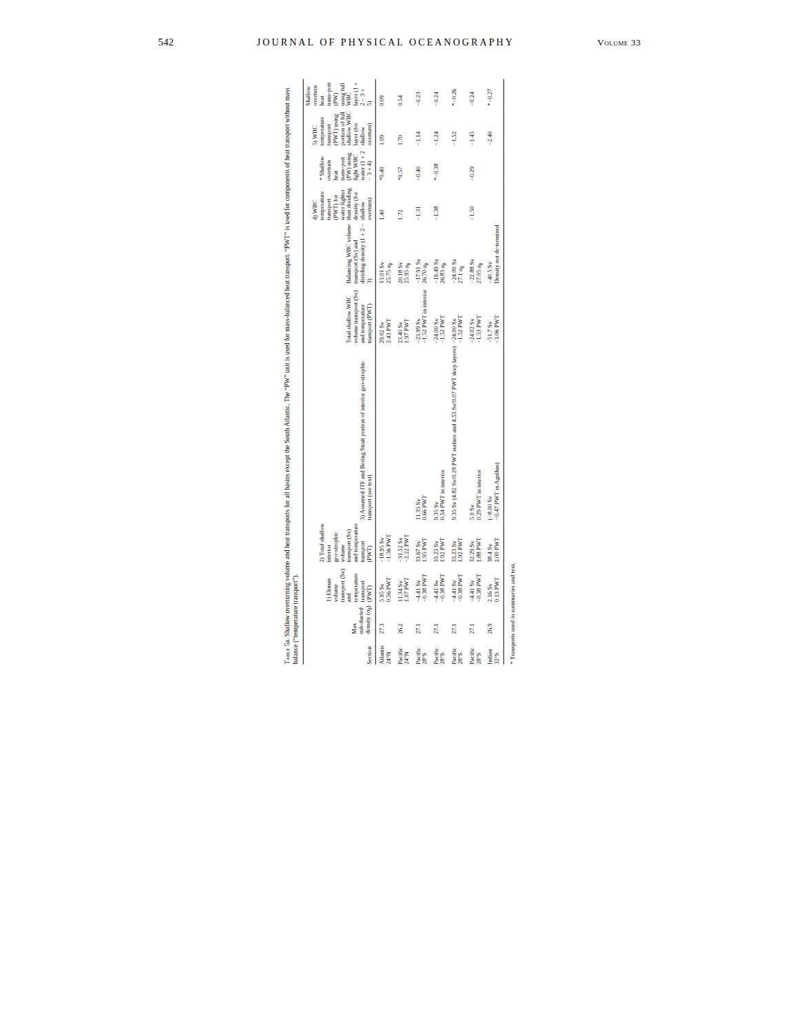542
Journal of Physical Oceanography
Volume 33
Table 5a. Shallow overturning volume and heat transports for all basins except the South Atlantic. The “PW” unit is used for mass-balanced heat transport. “PWT” is used for components of heat transport without mass balance (“temperature transport”).
| Section | Max sub‑ducted density ( σ θ ) | 1) Ekman volume transport (Sv) and temperature transport (PWT) | 2) Total shallow interior geo‑strophic volume transport (Sv) and temperature transport (PWT) | 3) Assumed ITF and Bering Strait portion of interior geo‑strophic transport (see text) | Total shallow WBC volume transport (Sv) and temperature transport (PWT) | Balancing WBC volume transport (Sv) and dividing density (1 + 2 − 3) | 4) WBC temperature transport (PWT) for water lighter than dividing density (for shallow overturn) | * Shallow overturn heat trans‑port (PW) using light WBC water (1 + 2 − 3 + 4) | 5) WBC temperature transport (PWT) using portion of full shallow WBC layer (for shallow overturn) | Shallow overturn heat trans‑port (PW) using full WBC layer (1 + 2 − 3 + 5) |
| --- | --- | --- | --- | --- | --- | --- | --- | --- | --- | --- |
| Atlantic 24°N | 27.3 | 5.95 Sv 0.56 PWT | −18.95 Sv −1.56 PWT | | 29.02 Sv 2.43 PWT | 13.01 Sv 25.75 σ θ | 1.40 | *0.40 | 1.09 | 0.09 |
| Pacific 24°N | 26.2 | 11.34 Sv 1.07 PWT | −31.52 Sv −2.22 PWT | | 23.40 Sv 1.97 PWT | 20.18 Sv 25.95 σ θ | 1.72 | *0.57 | 1.70 | 0.54 |
| Pacific 28°S | 27.1 | −4.41 Sv −0.38 PWT | 33.67 Sv 1.95 PWT | 11.35 Sv 0.66 PWT | −23.99 Sv −1.52 PWT in interior | −17.91 Sv 26.70 σ θ | −1.31 | −0.40 | −1.14 | −0.23 |
| Pacific 28°S | 27.1 | −4.41 Sv −0.38 PWT | 33.23 Sv 1.92 PWT | 9.35 Sv 0.54 PWT in interior | −24.00 Sv −1.52 PWT | −19.49 Sv 26.83 σ θ | −1.38 | *−0.38 | −1.24 | −0.24 |
| Pacific 28°S | 27.1 | −4.41 Sv −0.38 PWT | 33.23 Sv 1.92 PWT | 9.35 Sv (4.82 Sv/0.29 PWT surface and 4.53 Sv/0.07 PWT deep layers) | −24.00 Sv −1.52 PWT | −24.00 Sv 27.1 σ θ | | | −1.52 | *−0.26 |
| Pacific 28°S | 27.1 | −4.41 Sv −0.38 PWT | 32.29 Sv 1.88 PWT | 5.0 Sv 0.29 PWT in interior | −24.02 Sv −1.53 PWT | −22.88 Sv 27.05 σ θ | −1.50 | −0.29 | −1.45 | −0.24 |
| Indian 32°S | 26.9 | 2.16 Sv 0.13 PWT | 38.4 Sv 2.00 PWT | (−8.00 Sv −0.47 PWT in Agulhas) | −51.7 Sv −3.06 PWT | −40.5 Sv Density not de‑termined | | | −2.40 | *−0.27 |
* Transports used in summaries and text.